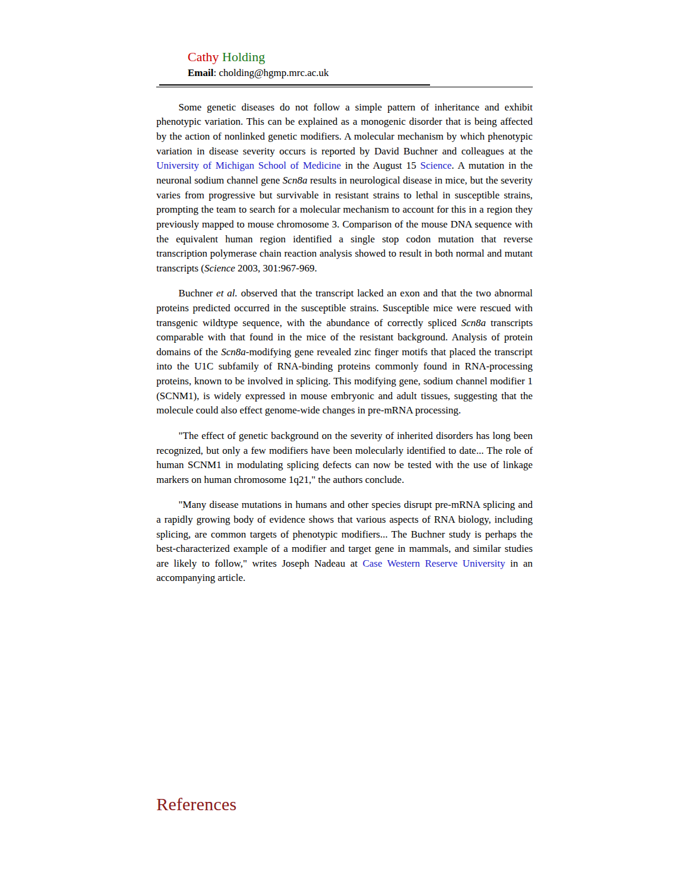Cathy Holding
Email: cholding@hgmp.mrc.ac.uk
Some genetic diseases do not follow a simple pattern of inheritance and exhibit phenotypic variation. This can be explained as a monogenic disorder that is being affected by the action of nonlinked genetic modifiers. A molecular mechanism by which phenotypic variation in disease severity occurs is reported by David Buchner and colleagues at the University of Michigan School of Medicine in the August 15 Science. A mutation in the neuronal sodium channel gene Scn8a results in neurological disease in mice, but the severity varies from progressive but survivable in resistant strains to lethal in susceptible strains, prompting the team to search for a molecular mechanism to account for this in a region they previously mapped to mouse chromosome 3. Comparison of the mouse DNA sequence with the equivalent human region identified a single stop codon mutation that reverse transcription polymerase chain reaction analysis showed to result in both normal and mutant transcripts (Science 2003, 301:967-969.
Buchner et al. observed that the transcript lacked an exon and that the two abnormal proteins predicted occurred in the susceptible strains. Susceptible mice were rescued with transgenic wildtype sequence, with the abundance of correctly spliced Scn8a transcripts comparable with that found in the mice of the resistant background. Analysis of protein domains of the Scn8a-modifying gene revealed zinc finger motifs that placed the transcript into the U1C subfamily of RNA-binding proteins commonly found in RNA-processing proteins, known to be involved in splicing. This modifying gene, sodium channel modifier 1 (SCNM1), is widely expressed in mouse embryonic and adult tissues, suggesting that the molecule could also effect genome-wide changes in pre-mRNA processing.
"The effect of genetic background on the severity of inherited disorders has long been recognized, but only a few modifiers have been molecularly identified to date... The role of human SCNM1 in modulating splicing defects can now be tested with the use of linkage markers on human chromosome 1q21," the authors conclude.
"Many disease mutations in humans and other species disrupt pre-mRNA splicing and a rapidly growing body of evidence shows that various aspects of RNA biology, including splicing, are common targets of phenotypic modifiers... The Buchner study is perhaps the best-characterized example of a modifier and target gene in mammals, and similar studies are likely to follow," writes Joseph Nadeau at Case Western Reserve University in an accompanying article.
References